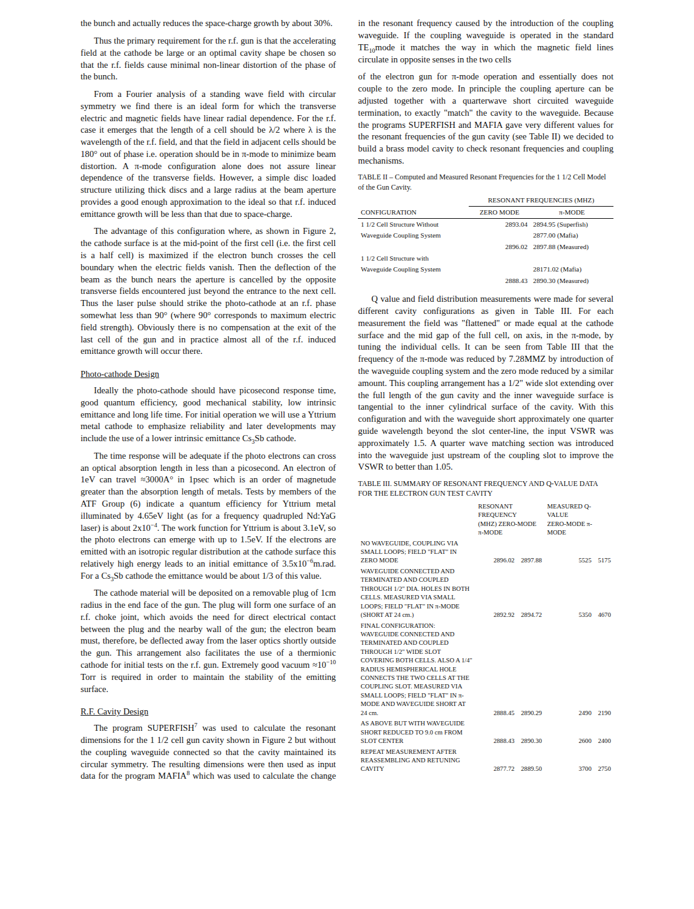the bunch and actually reduces the space-charge growth by about 30%.
Thus the primary requirement for the r.f. gun is that the accelerating field at the cathode be large or an optimal cavity shape be chosen so that the r.f. fields cause minimal non-linear distortion of the phase of the bunch.
From a Fourier analysis of a standing wave field with circular symmetry we find there is an ideal form for which the transverse electric and magnetic fields have linear radial dependence. For the r.f. case it emerges that the length of a cell should be λ/2 where λ is the wavelength of the r.f. field, and that the field in adjacent cells should be 180° out of phase i.e. operation should be in π-mode to minimize beam distortion. A π-mode configuration alone does not assure linear dependence of the transverse fields. However, a simple disc loaded structure utilizing thick discs and a large radius at the beam aperture provides a good enough approximation to the ideal so that r.f. induced emittance growth will be less than that due to space-charge.
The advantage of this configuration where, as shown in Figure 2, the cathode surface is at the mid-point of the first cell (i.e. the first cell is a half cell) is maximized if the electron bunch crosses the cell boundary when the electric fields vanish. Then the deflection of the beam as the bunch nears the aperture is cancelled by the opposite transverse fields encountered just beyond the entrance to the next cell. Thus the laser pulse should strike the photo-cathode at an r.f. phase somewhat less than 90° (where 90° corresponds to maximum electric field strength). Obviously there is no compensation at the exit of the last cell of the gun and in practice almost all of the r.f. induced emittance growth will occur there.
Photo-cathode Design
Ideally the photo-cathode should have picosecond response time, good quantum efficiency, good mechanical stability, low intrinsic emittance and long life time. For initial operation we will use a Yttrium metal cathode to emphasize reliability and later developments may include the use of a lower intrinsic emittance Cs3Sb cathode.
The time response will be adequate if the photo electrons can cross an optical absorption length in less than a picosecond. An electron of 1eV can travel ≈3000A° in 1psec which is an order of magnetude greater than the absorption length of metals. Tests by members of the ATF Group (6) indicate a quantum efficiency for Yttrium metal illuminated by 4.65eV light (as for a frequency quadrupled Nd:YaG laser) is about 2x10−4. The work function for Yttrium is about 3.1eV, so the photo electrons can emerge with up to 1.5eV. If the electrons are emitted with an isotropic regular distribution at the cathode surface this relatively high energy leads to an initial emittance of 3.5x10−6m.rad. For a Cs3Sb cathode the emittance would be about 1/3 of this value.
The cathode material will be deposited on a removable plug of 1cm radius in the end face of the gun. The plug will form one surface of an r.f. choke joint, which avoids the need for direct electrical contact between the plug and the nearby wall of the gun; the electron beam must, therefore, be deflected away from the laser optics shortly outside the gun. This arrangement also facilitates the use of a thermionic cathode for initial tests on the r.f. gun. Extremely good vacuum ≈10−10 Torr is required in order to maintain the stability of the emitting surface.
R.F. Cavity Design
The program SUPERFISH7 was used to calculate the resonant dimensions for the 1 1/2 cell gun cavity shown in Figure 2 but without the coupling waveguide connected so that the cavity maintained its circular symmetry. The resulting dimensions were then used as input data for the program MAFIA8 which was used to calculate the change in the resonant frequency caused by the introduction of the coupling waveguide. If the coupling waveguide is operated in the standard TE10mode it matches the way in which the magnetic field lines circulate in opposite senses in the two cells
of the electron gun for π-mode operation and essentially does not couple to the zero mode. In principle the coupling aperture can be adjusted together with a quarterwave short circuited waveguide termination, to exactly "match" the cavity to the waveguide. Because the programs SUPERFISH and MAFIA gave very different values for the resonant frequencies of the gun cavity (see Table II) we decided to build a brass model cavity to check resonant frequencies and coupling mechanisms.
TABLE II – Computed and Measured Resonant Frequencies for the 1 1/2 Cell Model of the Gun Cavity.
| | RESONANT FREQUENCIES (MHZ) |
| --- | --- |
| CONFIGURATION | ZERO MODE | π-MODE |
| 1 1/2 Cell Structure Without | 2893.04 | 2894.95 (Superfish) |
| Waveguide Coupling System | | 2877.00 (Mafia) |
| | 2896.02 | 2897.88 (Measured) |
| 1 1/2 Cell Structure with | | |
| Waveguide Coupling System | | 28171.02 (Mafia) |
| | 2888.43 | 2890.30 (Measured) |
Q value and field distribution measurements were made for several different cavity configurations as given in Table III. For each measurement the field was "flattened" or made equal at the cathode surface and the mid gap of the full cell, on axis, in the π-mode, by tuning the individual cells. It can be seen from Table III that the frequency of the π-mode was reduced by 7.28MMZ by introduction of the waveguide coupling system and the zero mode reduced by a similar amount. This coupling arrangement has a 1/2" wide slot extending over the full length of the gun cavity and the inner waveguide surface is tangential to the inner cylindrical surface of the cavity. With this configuration and with the waveguide short approximately one quarter guide wavelength beyond the slot center-line, the input VSWR was approximately 1.5. A quarter wave matching section was introduced into the waveguide just upstream of the coupling slot to improve the VSWR to better than 1.05.
TABLE III. SUMMARY OF RESONANT FREQUENCY AND Q-VALUE DATA FOR THE ELECTRON GUN TEST CAVITY
| | RESONANT FREQUENCY (MHZ) ZERO-MODE π-MODE | MEASURED Q-VALUE ZERO-MODE π-MODE |
| --- | --- | --- |
| NO WAVEGUIDE, COUPLING VIA SMALL LOOPS; FIELD "FLAT" IN ZERO MODE | 2896.02 2897.88 | 5525 5175 |
| WAVEGUIDE CONNECTED AND TERMINATED AND COUPLED THROUGH 1/2" DIA. HOLES IN BOTH CELLS. MEASURED VIA SMALL LOOPS; FIELD "FLAT" IN π-MODE (SHORT AT 24 cm.) | 2892.92 2894.72 | 5350 4670 |
| FINAL CONFIGURATION: WAVEGUIDE CONNECTED AND TERMINATED AND COUPLED THROUGH 1/2" WIDE SLOT COVERING BOTH CELLS. ALSO A 1/4" RADIUS HEMISPHERICAL HOLE CONNECTS THE TWO CELLS AT THE COUPLING SLOT. MEASURED VIA SMALL LOOPS; FIELD "FLAT" IN π-MODE AND WAVEGUIDE SHORT AT 24 cm. | 2888.45 2890.29 | 2490 2190 |
| AS ABOVE BUT WITH WAVEGUIDE SHORT REDUCED TO 9.0 cm FROM SLOT CENTER | 2888.43 2890.30 | 2600 2400 |
| REPEAT MEASUREMENT AFTER REASSEMBLING AND RETUNING CAVITY | 2877.72 2889.50 | 3700 2750 |